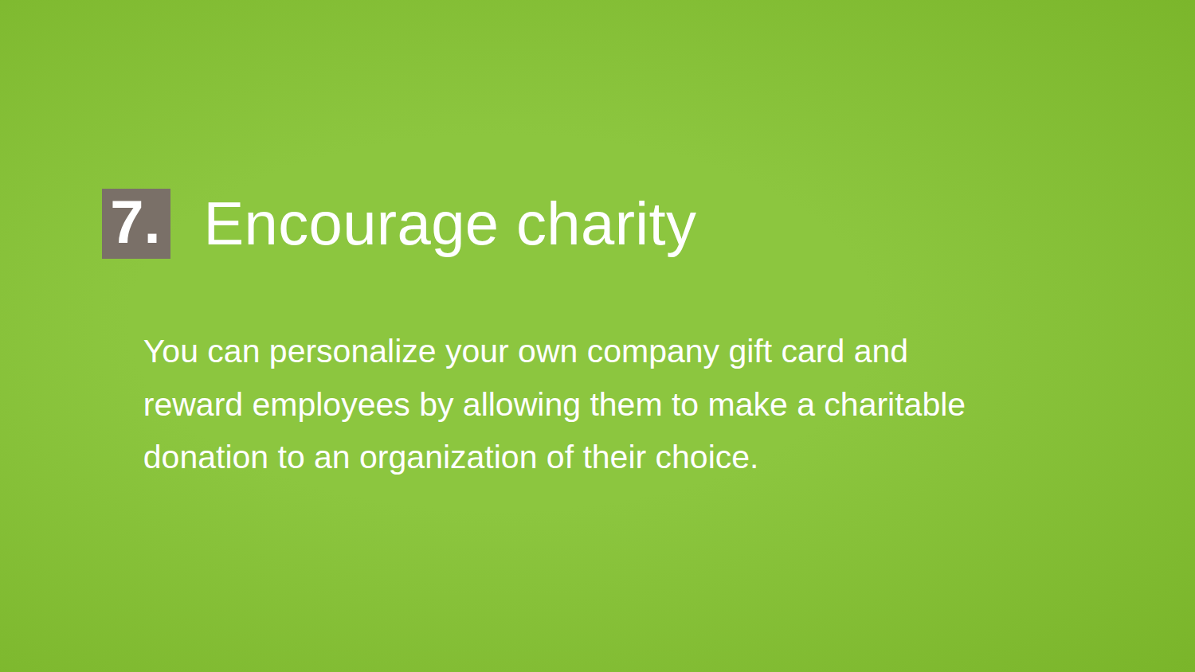7. Encourage charity
You can personalize your own company gift card and reward employees by allowing them to make a charitable donation to an organization of their choice.